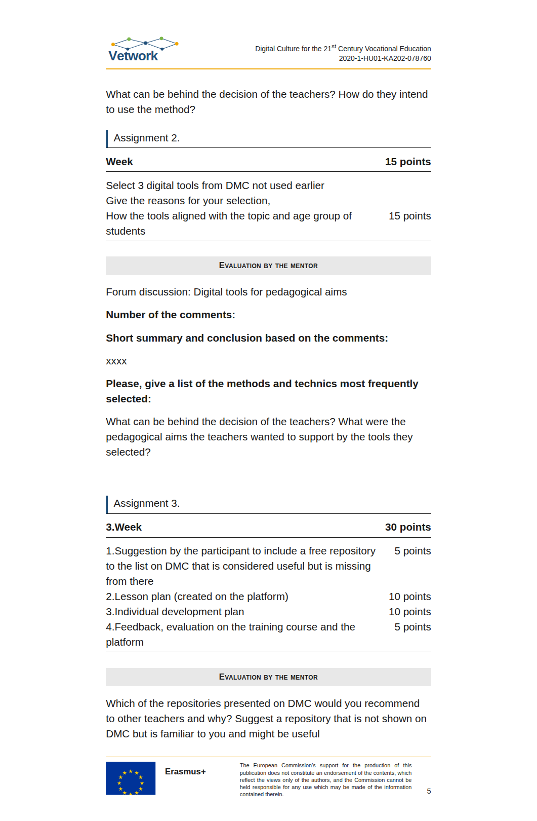Vetwork
Digital Culture for the 21st Century Vocational Education
2020-1-HU01-KA202-078760
What can be behind the decision of the teachers? How do they intend to use the method?
Assignment 2.
Week 15 points
Select 3 digital tools from DMC not used earlier
Give the reasons for your selection,
How the tools aligned with the topic and age group of students 15 points
Evaluation by the mentor
Forum discussion: Digital tools for pedagogical aims
Number of the comments:
Short summary and conclusion based on the comments:
xxxx
Please, give a list of the methods and technics most frequently selected:
What can be behind the decision of the teachers? What were the pedagogical aims the teachers wanted to support by the tools they selected?
Assignment 3.
3.Week 30 points
1.Suggestion by the participant to include a free repository to the list on DMC that is considered useful but is missing from there 5 points
2.Lesson plan (created on the platform) 10 points
3.Individual development plan 10 points
4.Feedback, evaluation on the training course and the platform 5 points
Evaluation by the mentor
Which of the repositories presented on DMC would you recommend to other teachers and why? Suggest a repository that is not shown on DMC but is familiar to you and might be useful
Erasmus+
The European Commission’s support for the production of this publication does not constitute an endorsement of the contents, which reflect the views only of the authors, and the Commission cannot be held responsible for any use which may be made of the information contained therein.
5